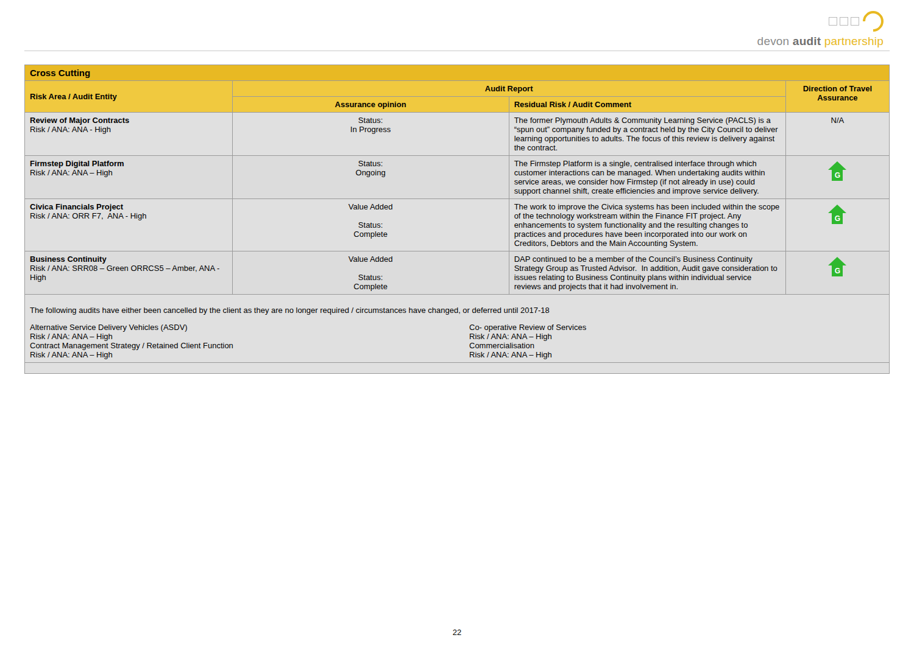devon audit partnership
Cross Cutting
| Risk Area / Audit Entity | Audit Report | Direction of Travel Assurance |
| --- | --- | --- |
| Assurance opinion | Residual Risk / Audit Comment |
| Review of Major Contracts Risk / ANA: ANA - High | Status: In Progress | The former Plymouth Adults & Community Learning Service (PACLS) is a “spun out” company funded by a contract held by the City Council to deliver learning opportunities to adults. The focus of this review is delivery against the contract. | N/A |
| Firmstep Digital Platform Risk / ANA: ANA – High | Status: Ongoing | The Firmstep Platform is a single, centralised interface through which customer interactions can be managed. When undertaking audits within service areas, we consider how Firmstep (if not already in use) could support channel shift, create efficiencies and improve service delivery. | |
| Civica Financials Project Risk / ANA: ORR F7, ANA - High | Value Added Status: Complete | The work to improve the Civica systems has been included within the scope of the technology workstream within the Finance FIT project. Any enhancements to system functionality and the resulting changes to practices and procedures have been incorporated into our work on Creditors, Debtors and the Main Accounting System. | |
| Business Continuity Risk / ANA: SRR08 – Green ORRCS5 – Amber, ANA - High | Value Added Status: Complete | DAP continued to be a member of the Council’s Business Continuity Strategy Group as Trusted Advisor. In addition, Audit gave consideration to issues relating to Business Continuity plans within individual service reviews and projects that it had involvement in. | |
| The following audits have either been cancelled by the client as they are no longer required / circumstances have changed, or deferred until 2017-18 Alternative Service Delivery Vehicles (ASDV) Co- operative Review of Services Risk / ANA: ANA – High Risk / ANA: ANA – High Contract Management Strategy / Retained Client Function Commercialisation Risk / ANA: ANA – High Risk / ANA: ANA – High |
22